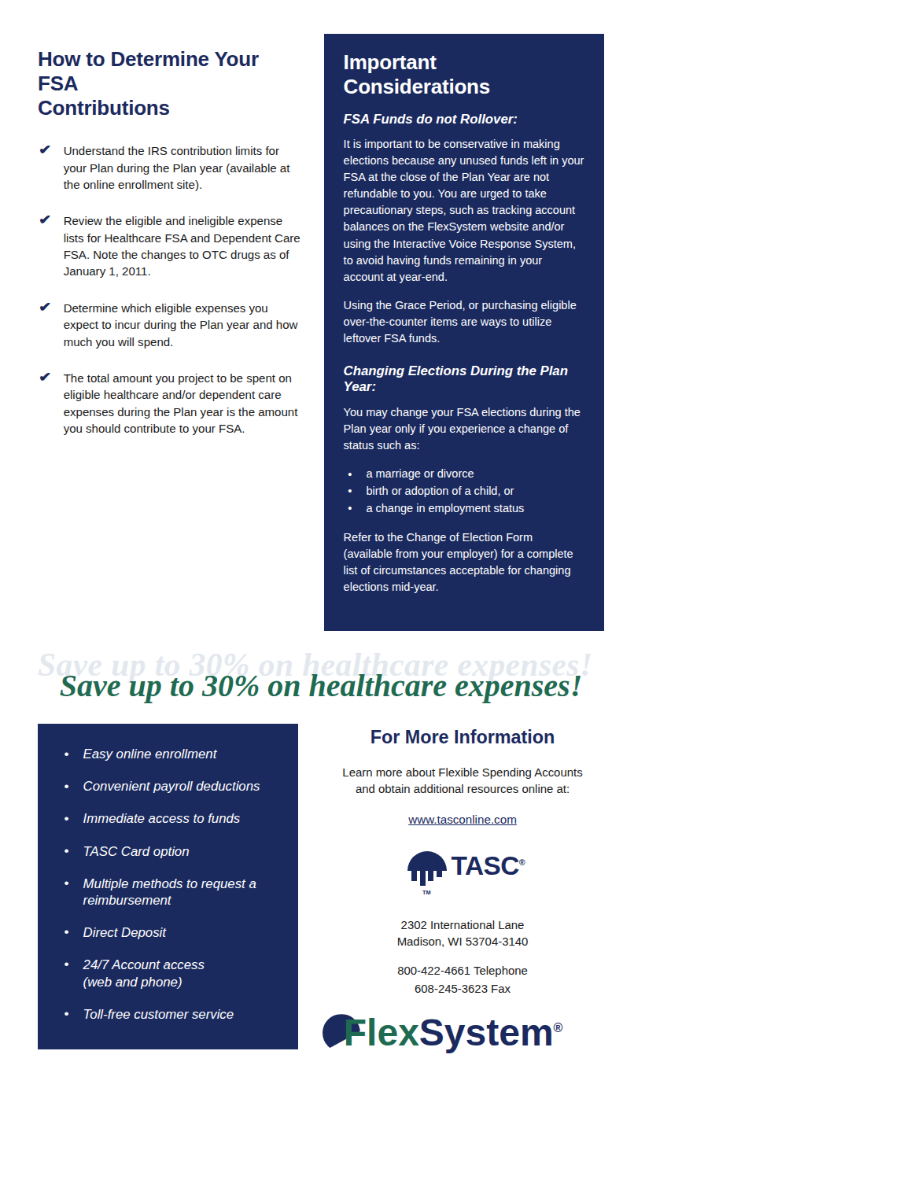How to Determine Your FSA
Contributions
Understand the IRS contribution limits for your Plan during the Plan year (available at the online enrollment site).
Review the eligible and ineligible expense lists for Healthcare FSA and Dependent Care FSA. Note the changes to OTC drugs as of January 1, 2011.
Determine which eligible expenses you expect to incur during the Plan year and how much you will spend.
The total amount you project to be spent on eligible healthcare and/or dependent care expenses during the Plan year is the amount you should contribute to your FSA.
Important Considerations
FSA Funds do not Rollover:
It is important to be conservative in making elections because any unused funds left in your FSA at the close of the Plan Year are not refundable to you. You are urged to take precautionary steps, such as tracking account balances on the FlexSystem website and/or using the Interactive Voice Response System, to avoid having funds remaining in your account at year-end.
Using the Grace Period, or purchasing eligible over-the-counter items are ways to utilize leftover FSA funds.
Changing Elections During the Plan Year:
You may change your FSA elections during the Plan year only if you experience a change of status such as:
a marriage or divorce
birth or adoption of a child, or
a change in employment status
Refer to the Change of Election Form (available from your employer) for a complete list of circumstances acceptable for changing elections mid-year.
Save up to 30% on healthcare expenses!
Save up to 30% on healthcare expenses!
Easy online enrollment
Convenient payroll deductions
Immediate access to funds
TASC Card option
Multiple methods to request a reimbursement
Direct Deposit
24/7 Account access
(web and phone)
Toll-free customer service
For More Information
Learn more about Flexible Spending Accounts
and obtain additional resources online at:
www.tasconline.com
TASC®
TM
2302 International Lane
Madison, WI 53704-3140
800-422-4661 Telephone
608-245-3623 Fax
Flex System®